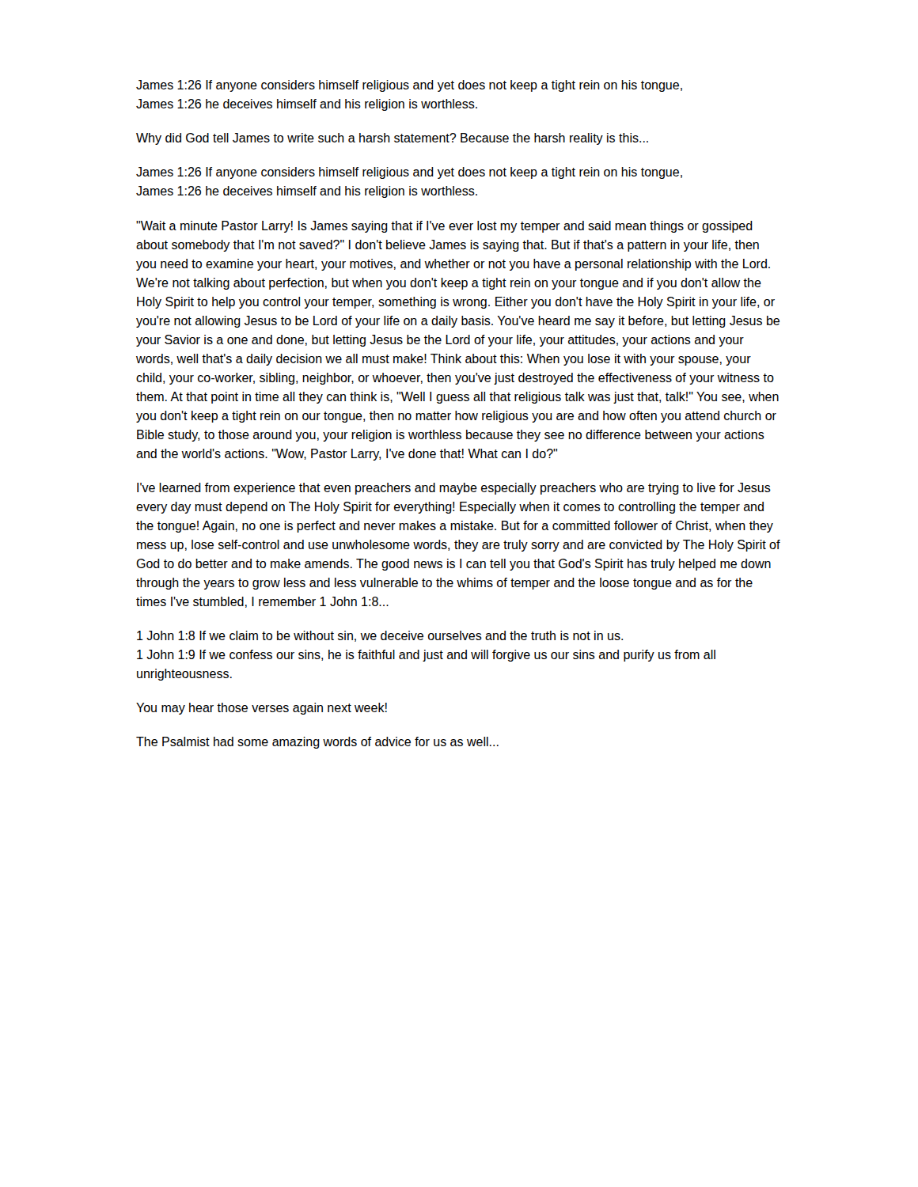James 1:26 If anyone considers himself religious and yet does not keep a tight rein on his tongue,
James 1:26 he deceives himself and his religion is worthless.
Why did God tell James to write such a harsh statement? Because the harsh reality is this...
James 1:26 If anyone considers himself religious and yet does not keep a tight rein on his tongue,
James 1:26 he deceives himself and his religion is worthless.
"Wait a minute Pastor Larry! Is James saying that if I've ever lost my temper and said mean things or gossiped about somebody that I'm not saved?" I don't believe James is saying that. But if that's a pattern in your life, then you need to examine your heart, your motives, and whether or not you have a personal relationship with the Lord. We're not talking about perfection, but when you don't keep a tight rein on your tongue and if you don't allow the Holy Spirit to help you control your temper, something is wrong. Either you don't have the Holy Spirit in your life, or you're not allowing Jesus to be Lord of your life on a daily basis. You've heard me say it before, but letting Jesus be your Savior is a one and done, but letting Jesus be the Lord of your life, your attitudes, your actions and your words, well that's a daily decision we all must make! Think about this: When you lose it with your spouse, your child, your co-worker, sibling, neighbor, or whoever, then you've just destroyed the effectiveness of your witness to them. At that point in time all they can think is, "Well I guess all that religious talk was just that, talk!" You see, when you don't keep a tight rein on our tongue, then no matter how religious you are and how often you attend church or Bible study, to those around you, your religion is worthless because they see no difference between your actions and the world's actions. "Wow, Pastor Larry, I've done that! What can I do?"
I've learned from experience that even preachers and maybe especially preachers who are trying to live for Jesus every day must depend on The Holy Spirit for everything! Especially when it comes to controlling the temper and the tongue! Again, no one is perfect and never makes a mistake. But for a committed follower of Christ, when they mess up, lose self-control and use unwholesome words, they are truly sorry and are convicted by The Holy Spirit of God to do better and to make amends. The good news is I can tell you that God's Spirit has truly helped me down through the years to grow less and less vulnerable to the whims of temper and the loose tongue and as for the times I've stumbled, I remember 1 John 1:8...
1 John 1:8 If we claim to be without sin, we deceive ourselves and the truth is not in us.
1 John 1:9 If we confess our sins, he is faithful and just and will forgive us our sins and purify us from all unrighteousness.
You may hear those verses again next week!
The Psalmist had some amazing words of advice for us as well...